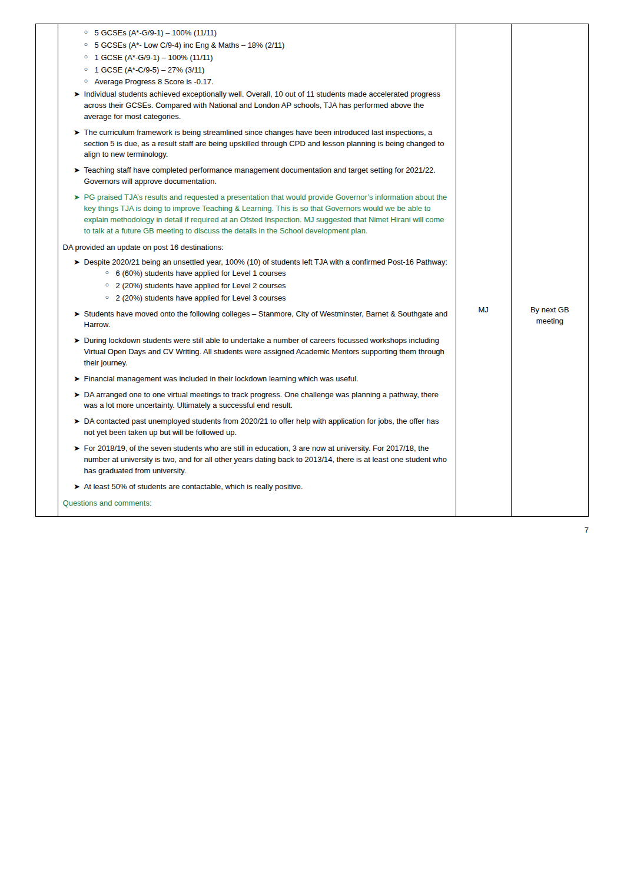| | 5 GCSEs (A*-G/9-1) – 100% (11/11) 5 GCSEs (A*- Low C/9-4) inc Eng & Maths – 18% (2/11) 1 GCSE (A*-G/9-1) – 100% (11/11) 1 GCSE (A*-C/9-5) – 27% (3/11) Average Progress 8 Score is -0.17. Individual students achieved exceptionally well. Overall, 10 out of 11 students made accelerated progress across their GCSEs. Compared with National and London AP schools, TJA has performed above the average for most categories. The curriculum framework is being streamlined since changes have been introduced last inspections, a section 5 is due, as a result staff are being upskilled through CPD and lesson planning is being changed to align to new terminology. Teaching staff have completed performance management documentation and target setting for 2021/22. Governors will approve documentation. PG praised TJA’s results and requested a presentation that would provide Governor’s information about the key things TJA is doing to improve Teaching & Learning. This is so that Governors would we be able to explain methodology in detail if required at an Ofsted Inspection. MJ suggested that Nimet Hirani will come to talk at a future GB meeting to discuss the details in the School development plan. DA provided an update on post 16 destinations: Despite 2020/21 being an unsettled year, 100% (10) of students left TJA with a confirmed Post-16 Pathway: 6 (60%) students have applied for Level 1 courses 2 (20%) students have applied for Level 2 courses 2 (20%) students have applied for Level 3 courses Students have moved onto the following colleges – Stanmore, City of Westminster, Barnet & Southgate and Harrow. During lockdown students were still able to undertake a number of careers focussed workshops including Virtual Open Days and CV Writing. All students were assigned Academic Mentors supporting them through their journey. Financial management was included in their lockdown learning which was useful. DA arranged one to one virtual meetings to track progress. One challenge was planning a pathway, there was a lot more uncertainty. Ultimately a successful end result. DA contacted past unemployed students from 2020/21 to offer help with application for jobs, the offer has not yet been taken up but will be followed up. For 2018/19, of the seven students who are still in education, 3 are now at university. For 2017/18, the number at university is two, and for all other years dating back to 2013/14, there is at least one student who has graduated from university. At least 50% of students are contactable, which is really positive. Questions and comments: | MJ | By next GB meeting |
7